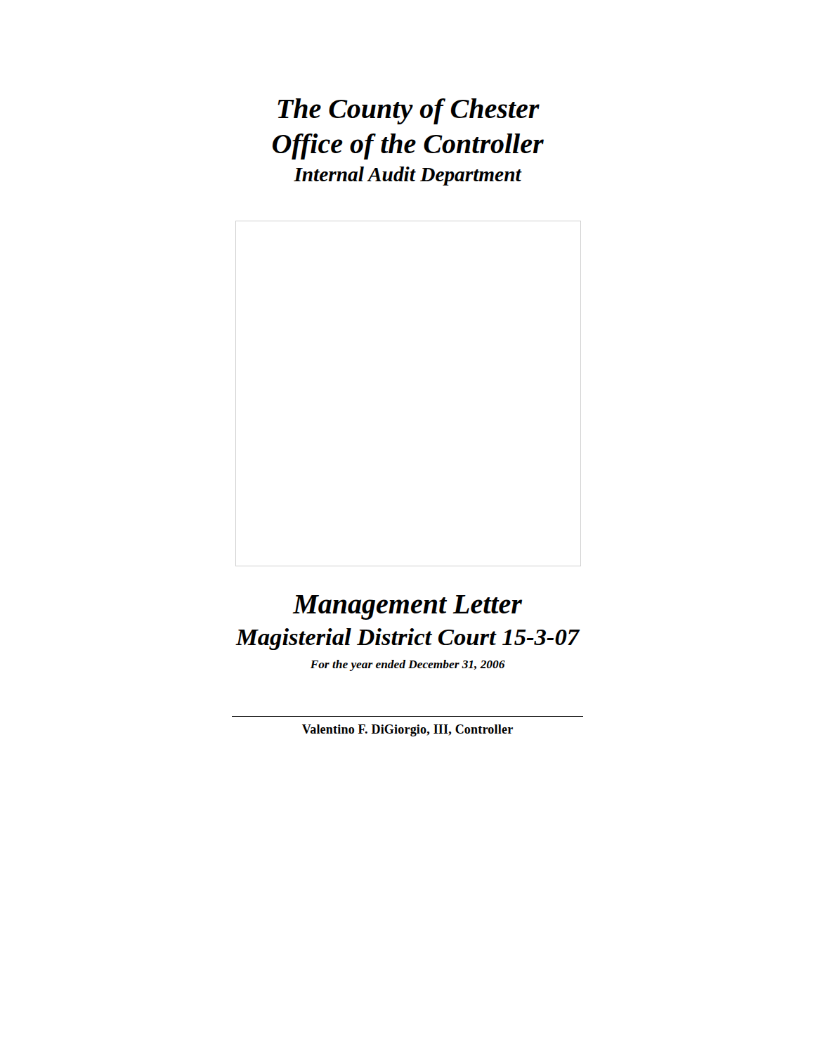The County of Chester
Office of the Controller
Internal Audit Department
Management Letter
Magisterial District Court 15-3-07
For the year ended December 31, 2006
Valentino F. DiGiorgio, III, Controller